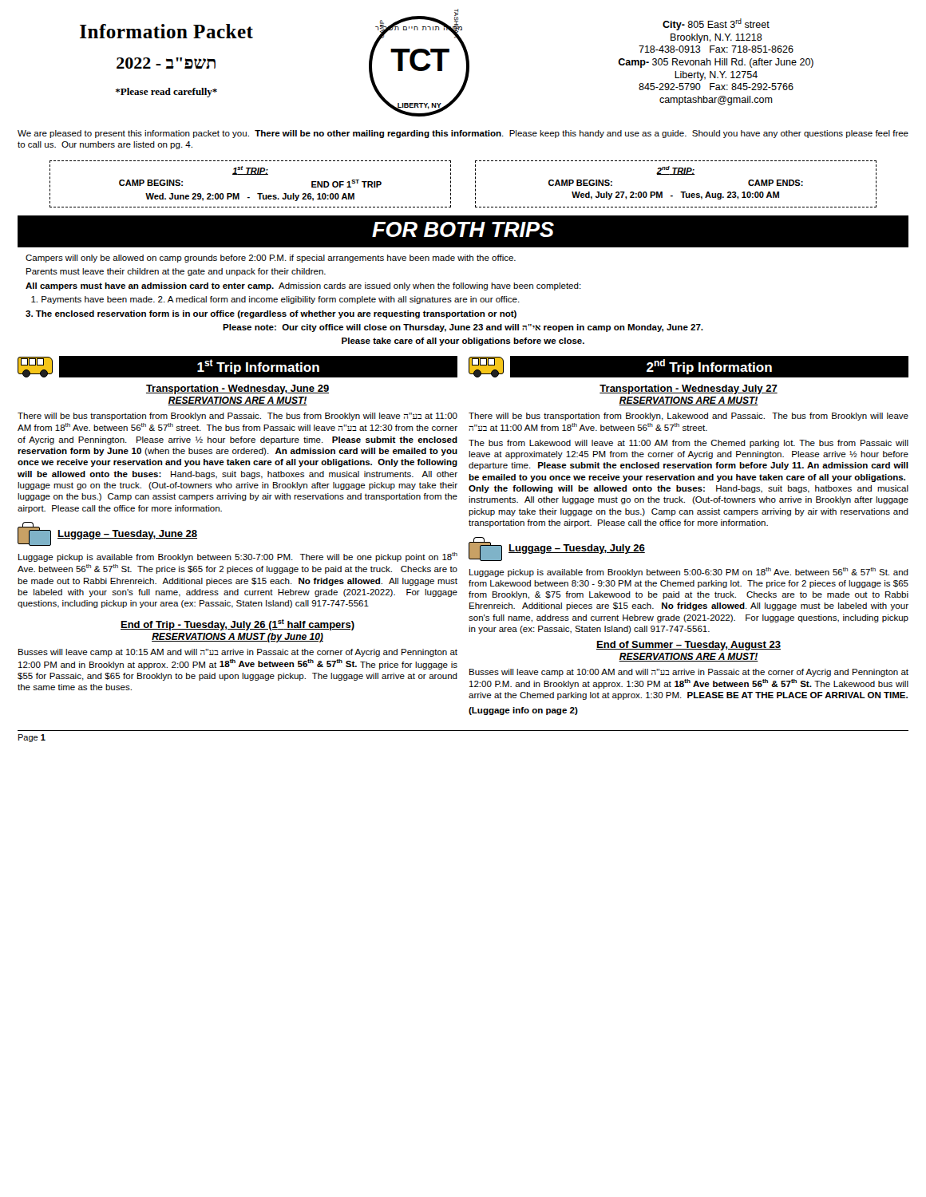Information Packet
2022 - תשפ"ב
*Please read carefully*
מחנה תורת חיים תשב"ר
CAMP
TASHBAR
TCT
LIBERTY, NY
City- 805 East 3rd street
Brooklyn, N.Y. 11218
718-438-0913 Fax: 718-851-8626
Camp- 305 Revonah Hill Rd. (after June 20)
Liberty, N.Y. 12754
845-292-5790 Fax: 845-292-5766
camptashbar@gmail.com
We are pleased to present this information packet to you. There will be no other mailing regarding this information. Please keep this handy and use as a guide. Should you have any other questions please feel free to call us. Our numbers are listed on pg. 4.
1st TRIP:
CAMP BEGINS: END OF 1ST TRIP
Wed. June 29, 2:00 PM - Tues. July 26, 10:00 AM
2nd TRIP:
CAMP BEGINS: CAMP ENDS:
Wed, July 27, 2:00 PM - Tues, Aug. 23, 10:00 AM
FOR BOTH TRIPS
Campers will only be allowed on camp grounds before 2:00 P.M. if special arrangements have been made with the office.
Parents must leave their children at the gate and unpack for their children.
All campers must have an admission card to enter camp. Admission cards are issued only when the following have been completed:
1. Payments have been made. 2. A medical form and income eligibility form complete with all signatures are in our office.
3. The enclosed reservation form is in our office (regardless of whether you are requesting transportation or not)
Please note: Our city office will close on Thursday, June 23 and will אי"ה reopen in camp on Monday, June 27.
Please take care of all your obligations before we close.
1st Trip Information
Transportation - Wednesday, June 29
RESERVATIONS ARE A MUST!
There will be bus transportation from Brooklyn and Passaic. The bus from Brooklyn will leave בע"ה at 11:00 AM from 18th Ave. between 56th & 57th street. The bus from Passaic will leave בע"ה at 12:30 from the corner of Aycrig and Pennington. Please arrive ½ hour before departure time. Please submit the enclosed reservation form by June 10 (when the buses are ordered). An admission card will be emailed to you once we receive your reservation and you have taken care of all your obligations. Only the following will be allowed onto the buses: Hand-bags, suit bags, hatboxes and musical instruments. All other luggage must go on the truck. (Out-of-towners who arrive in Brooklyn after luggage pickup may take their luggage on the bus.) Camp can assist campers arriving by air with reservations and transportation from the airport. Please call the office for more information.
Luggage – Tuesday, June 28
Luggage pickup is available from Brooklyn between 5:30-7:00 PM. There will be one pickup point on 18th Ave. between 56th & 57th St. The price is $65 for 2 pieces of luggage to be paid at the truck. Checks are to be made out to Rabbi Ehrenreich. Additional pieces are $15 each. No fridges allowed. All luggage must be labeled with your son's full name, address and current Hebrew grade (2021-2022). For luggage questions, including pickup in your area (ex: Passaic, Staten Island) call 917-747-5561
End of Trip - Tuesday, July 26 (1st half campers)
RESERVATIONS A MUST (by June 10)
Busses will leave camp at 10:15 AM and will בע"ה arrive in Passaic at the corner of Aycrig and Pennington at 12:00 PM and in Brooklyn at approx. 2:00 PM at 18th Ave between 56th & 57th St. The price for luggage is $55 for Passaic, and $65 for Brooklyn to be paid upon luggage pickup. The luggage will arrive at or around the same time as the buses.
2nd Trip Information
Transportation - Wednesday July 27
RESERVATIONS ARE A MUST!
There will be bus transportation from Brooklyn, Lakewood and Passaic. The bus from Brooklyn will leave בע"ה at 11:00 AM from 18th Ave. between 56th & 57th street.
The bus from Lakewood will leave at 11:00 AM from the Chemed parking lot. The bus from Passaic will leave at approximately 12:45 PM from the corner of Aycrig and Pennington. Please arrive ½ hour before departure time. Please submit the enclosed reservation form before July 11. An admission card will be emailed to you once we receive your reservation and you have taken care of all your obligations. Only the following will be allowed onto the buses: Hand-bags, suit bags, hatboxes and musical instruments. All other luggage must go on the truck. (Out-of-towners who arrive in Brooklyn after luggage pickup may take their luggage on the bus.) Camp can assist campers arriving by air with reservations and transportation from the airport. Please call the office for more information.
Luggage – Tuesday, July 26
Luggage pickup is available from Brooklyn between 5:00-6:30 PM on 18th Ave. between 56th & 57th St. and from Lakewood between 8:30 - 9:30 PM at the Chemed parking lot. The price for 2 pieces of luggage is $65 from Brooklyn, & $75 from Lakewood to be paid at the truck. Checks are to be made out to Rabbi Ehrenreich. Additional pieces are $15 each. No fridges allowed. All luggage must be labeled with your son's full name, address and current Hebrew grade (2021-2022). For luggage questions, including pickup in your area (ex: Passaic, Staten Island) call 917-747-5561.
End of Summer – Tuesday, August 23
RESERVATIONS ARE A MUST!
Busses will leave camp at 10:00 AM and will בע"ה arrive in Passaic at the corner of Aycrig and Pennington at 12:00 P.M. and in Brooklyn at approx. 1:30 PM at 18th Ave between 56th & 57th St. The Lakewood bus will arrive at the Chemed parking lot at approx. 1:30 PM. PLEASE BE AT THE PLACE OF ARRIVAL ON TIME.
(Luggage info on page 2)
Page 1